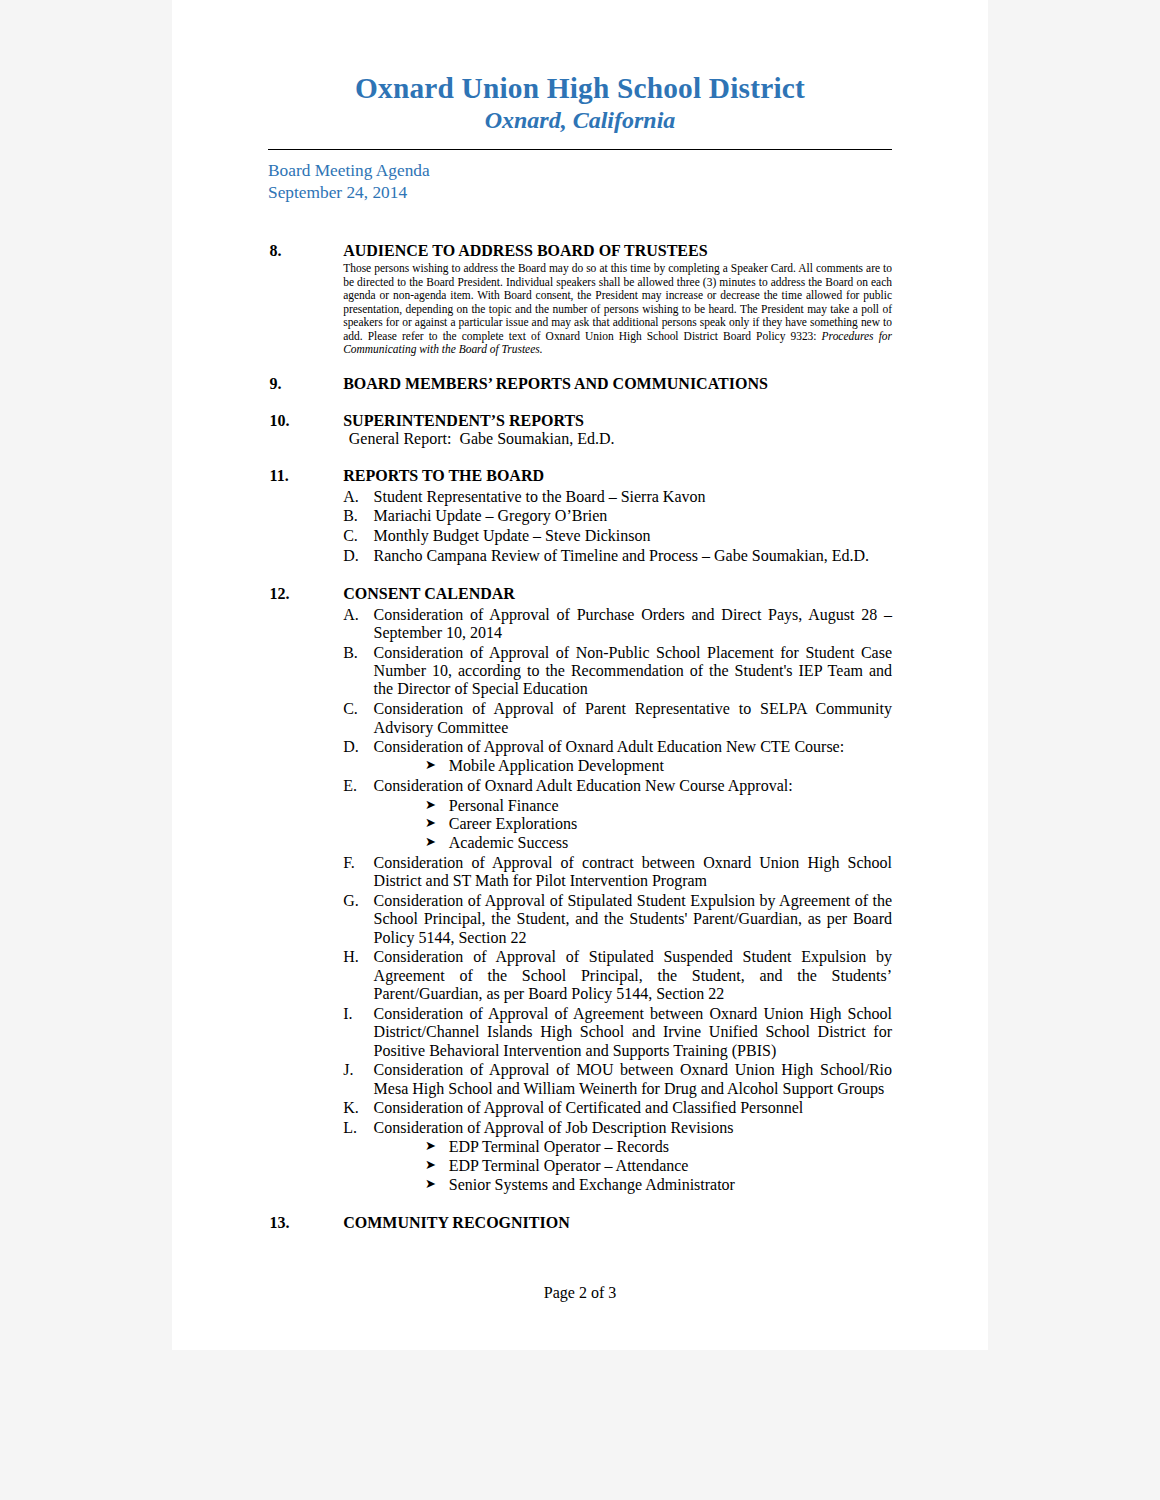Oxnard Union High School District
Oxnard, California
Board Meeting Agenda
September 24, 2014
8.
Audience to Address Board of Trustees
Those persons wishing to address the Board may do so at this time by completing a Speaker Card. All comments are to be directed to the Board President. Individual speakers shall be allowed three (3) minutes to address the Board on each agenda or non-agenda item. With Board consent, the President may increase or decrease the time allowed for public presentation, depending on the topic and the number of persons wishing to be heard. The President may take a poll of speakers for or against a particular issue and may ask that additional persons speak only if they have something new to add. Please refer to the complete text of Oxnard Union High School District Board Policy 9323: Procedures for Communicating with the Board of Trustees.
9.
Board Members’ Reports and Communications
10.
Superintendent’s Reports
General Report: Gabe Soumakian, Ed.D.
11.
Reports to the Board
A. Student Representative to the Board – Sierra Kavon
B. Mariachi Update – Gregory O’Brien
C. Monthly Budget Update – Steve Dickinson
D. Rancho Campana Review of Timeline and Process – Gabe Soumakian, Ed.D.
12.
Consent Calendar
A. Consideration of Approval of Purchase Orders and Direct Pays, August 28 – September 10, 2014
B. Consideration of Approval of Non-Public School Placement for Student Case Number 10, according to the Recommendation of the Student's IEP Team and the Director of Special Education
C. Consideration of Approval of Parent Representative to SELPA Community Advisory Committee
D. Consideration of Approval of Oxnard Adult Education New CTE Course:
Mobile Application Development
E. Consideration of Oxnard Adult Education New Course Approval:
Personal Finance
Career Explorations
Academic Success
F. Consideration of Approval of contract between Oxnard Union High School District and ST Math for Pilot Intervention Program
G. Consideration of Approval of Stipulated Student Expulsion by Agreement of the School Principal, the Student, and the Students' Parent/Guardian, as per Board Policy 5144, Section 22
H. Consideration of Approval of Stipulated Suspended Student Expulsion by Agreement of the School Principal, the Student, and the Students’ Parent/Guardian, as per Board Policy 5144, Section 22
I. Consideration of Approval of Agreement between Oxnard Union High School District/Channel Islands High School and Irvine Unified School District for Positive Behavioral Intervention and Supports Training (PBIS)
J. Consideration of Approval of MOU between Oxnard Union High School/Rio Mesa High School and William Weinerth for Drug and Alcohol Support Groups
K. Consideration of Approval of Certificated and Classified Personnel
L. Consideration of Approval of Job Description Revisions
EDP Terminal Operator – Records
EDP Terminal Operator – Attendance
Senior Systems and Exchange Administrator
13.
Community Recognition
Page 2 of 3